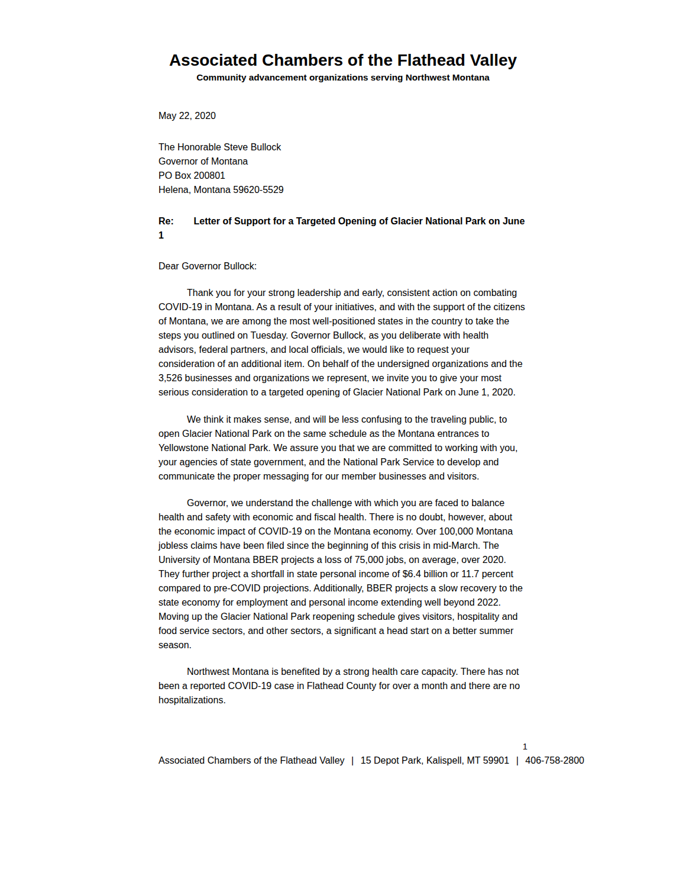Associated Chambers of the Flathead Valley
Community advancement organizations serving Northwest Montana
May 22, 2020
The Honorable Steve Bullock
Governor of Montana
PO Box 200801
Helena, Montana 59620-5529
Re: Letter of Support for a Targeted Opening of Glacier National Park on June 1
Dear Governor Bullock:
Thank you for your strong leadership and early, consistent action on combating COVID-19 in Montana. As a result of your initiatives, and with the support of the citizens of Montana, we are among the most well-positioned states in the country to take the steps you outlined on Tuesday. Governor Bullock, as you deliberate with health advisors, federal partners, and local officials, we would like to request your consideration of an additional item. On behalf of the undersigned organizations and the 3,526 businesses and organizations we represent, we invite you to give your most serious consideration to a targeted opening of Glacier National Park on June 1, 2020.
We think it makes sense, and will be less confusing to the traveling public, to open Glacier National Park on the same schedule as the Montana entrances to Yellowstone National Park. We assure you that we are committed to working with you, your agencies of state government, and the National Park Service to develop and communicate the proper messaging for our member businesses and visitors.
Governor, we understand the challenge with which you are faced to balance health and safety with economic and fiscal health. There is no doubt, however, about the economic impact of COVID-19 on the Montana economy. Over 100,000 Montana jobless claims have been filed since the beginning of this crisis in mid-March. The University of Montana BBER projects a loss of 75,000 jobs, on average, over 2020. They further project a shortfall in state personal income of $6.4 billion or 11.7 percent compared to pre-COVID projections. Additionally, BBER projects a slow recovery to the state economy for employment and personal income extending well beyond 2022. Moving up the Glacier National Park reopening schedule gives visitors, hospitality and food service sectors, and other sectors, a significant a head start on a better summer season.
Northwest Montana is benefited by a strong health care capacity. There has not been a reported COVID-19 case in Flathead County for over a month and there are no hospitalizations.
1
Associated Chambers of the Flathead Valley|15 Depot Park, Kalispell, MT 59901|406-758-2800